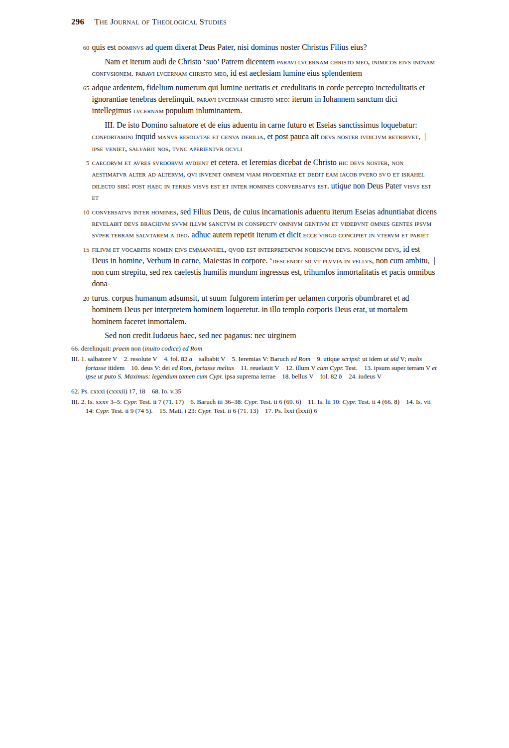296 The Journal of Theological Studies
60quis est dominvs ad quem dixerat Deus Pater, nisi dominus noster Christus Filius eius?
Nam et iterum audi de Christo ‘suo’ Patrem dicentem paravi lvcernam christo meo, inimicos eivs indvam confvsionem. paravi lvcernam christo meo, id est aeclesiam lumine eius splendentem
65adque ardentem, fidelium numerum qui lumine ueritatis et credulitatis in corde percepto incredulitatis et ignorantiae tenebras derelinquit. paravi lvcernam christo meo: iterum in Iohannem sanctum dici intellegimus lvcernam populum inluminantem.
III. De isto Domino saluatore et de eius aduentu in carne futuro et Eseias sanctissimus loquebatur: confortamini inquid manvs resolvtae et genva debilia, et post pauca ait devs noster ivdicivm retribvet, | ipse veniet, salvabit nos, tvnc aperientvr ocvli
5 caecorvm et avres svrdorvm avdient et cetera. et Ieremias dicebat de Christo hic devs noster, non aestimatvr alter ad altervm, qvi invenit omnem viam prvdentiae et dedit eam iacob pvero svo et israhel dilecto sibi: post haec in terris visvs est et inter homines conversatvs est. utique non Deus Pater visvs est et
10 conversatvs inter homines, sed Filius Deus, de cuius incarnationis aduentu iterum Eseias adnuntiabat dicens revelabit devs brachivm svvm illvm sanctvm in conspectv omnivm gentivm et videbvnt omnes gentes ipsvm svper terram salvtarem a deo. adhuc autem repetit iterum et dicit ecce virgo concipiet in vtervm et pariet
15 filivm et vocabitis nomen eivs emmanvhel, qvod est interpretatvm nobiscvm devs. nobiscvm devs, id est Deus in homine, Verbum in carne, Maiestas in corpore. ‘descendit sicvt plvvia in vellvs, non cum ambitu, | non cum strepitu, sed rex caelestis humilis mundum ingressus est, trihumfos inmortalitatis et pacis omnibus dona-
20turus. corpus humanum adsumsit, ut suum fulgorem interim per uelamen corporis obumbraret et ad hominem Deus per interpretem hominem loqueretur. in illo templo corporis Deus erat, ut mortalem hominem faceret inmortalem.
Sed non credit Iudaeus haec, sed nec paganus: nec uirginem
66. derelinquit: praem non (inuito codice) ed Rom
III. 1. salbatore V 2. resolute V 4. fol. 82 a salbabit V 5. Ieremias V: Baruch ed Rom 9. utique scripsi: ut idem ut uid V; malis fortasse itidem 10. deus V: dei ed Rom, fortasse melius 11. reuelauit V 12. illum V cum Cypr. Test. 13. ipsum super terram V et ipse ut puto S. Maximus: legendum tamen cum Cypr. ipsa suprema terrae 18. bellus V fol. 82 b 24. iudeus V
62. Ps. cxxxi (cxxxii) 17, 18 68. Io. v.35
III. 2. Is. xxxv 3–5: Cypr. Test. ii 7 (71. 17) 6. Baruch iii 36–38: Cypr. Test. ii 6 (69. 6) 11. Is. lii 10: Cypr. Test. ii 4 (66. 8) 14. Is. vii 14: Cypr. Test. ii 9 (74 5). 15. Matt. i 23: Cypr. Test. ii 6 (71. 13) 17. Ps. lxxi (lxxii) 6